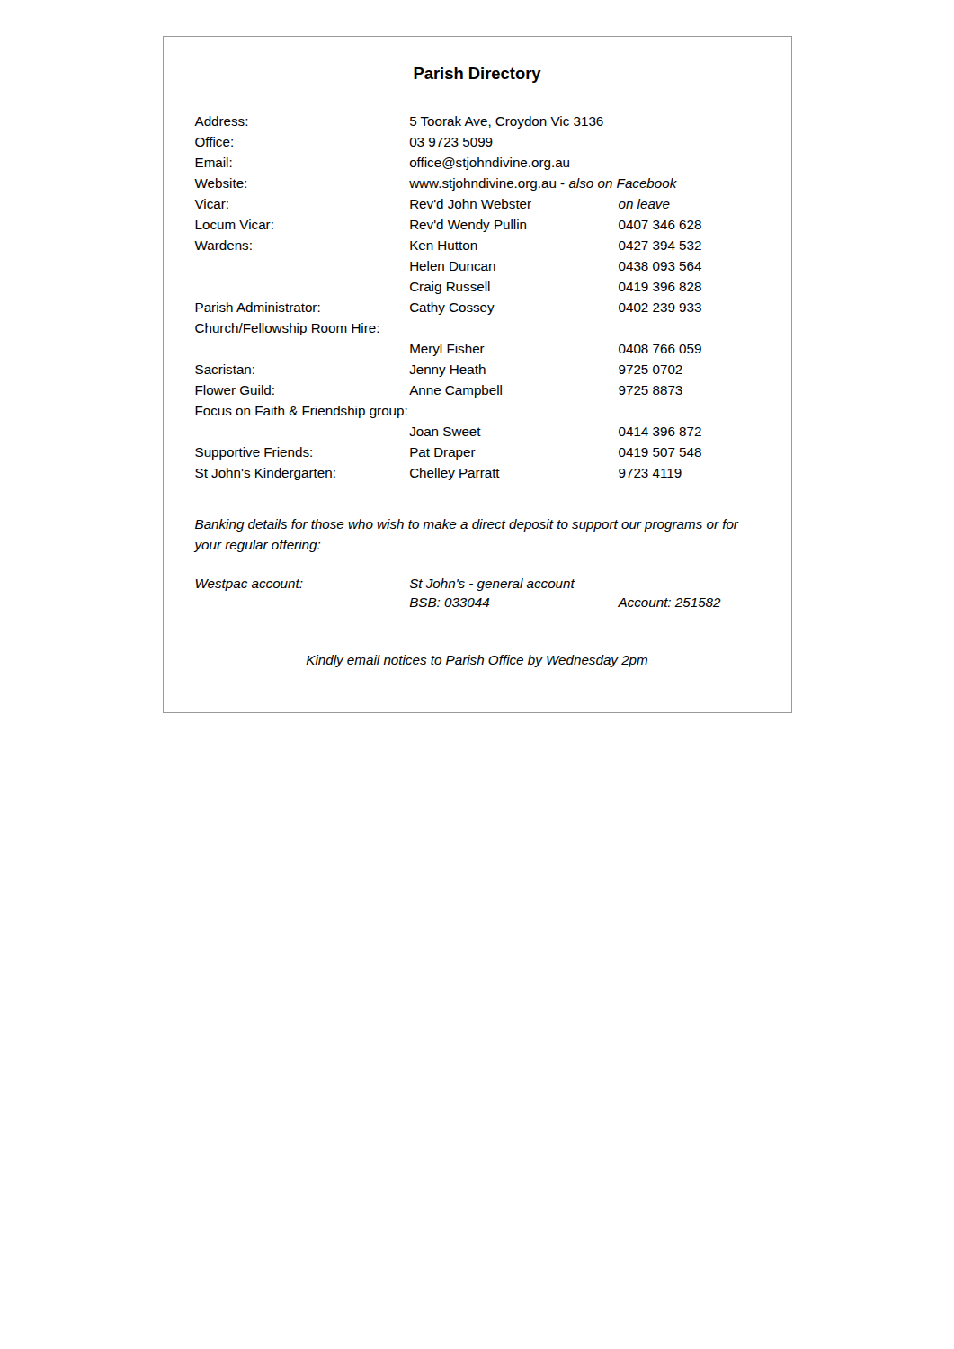Parish Directory
| Address: | 5 Toorak Ave, Croydon Vic 3136 |
| Office: | 03 9723 5099 |
| Email: | office@stjohndivine.org.au |
| Website: | www.stjohndivine.org.au - also on Facebook |
| Vicar: | Rev'd John Webster | on leave |
| Locum Vicar: | Rev'd Wendy Pullin | 0407 346 628 |
| Wardens: | Ken Hutton | 0427 394 532 |
| | Helen Duncan | 0438 093 564 |
| | Craig Russell | 0419 396 828 |
| Parish Administrator: | Cathy Cossey | 0402 239 933 |
| Church/Fellowship Room Hire: |
| | Meryl Fisher | 0408 766 059 |
| Sacristan: | Jenny Heath | 9725 0702 |
| Flower Guild: | Anne Campbell | 9725 8873 |
| Focus on Faith & Friendship group: |
| | Joan Sweet | 0414 396 872 |
| Supportive Friends: | Pat Draper | 0419 507 548 |
| St John's Kindergarten: | Chelley Parratt | 9723 4119 |
Banking details for those who wish to make a direct deposit to support our programs or for your regular offering:
| Westpac account: | St John's - general account |
| | BSB: 033044 | Account: 251582 |
Kindly email notices to Parish Office by Wednesday 2pm